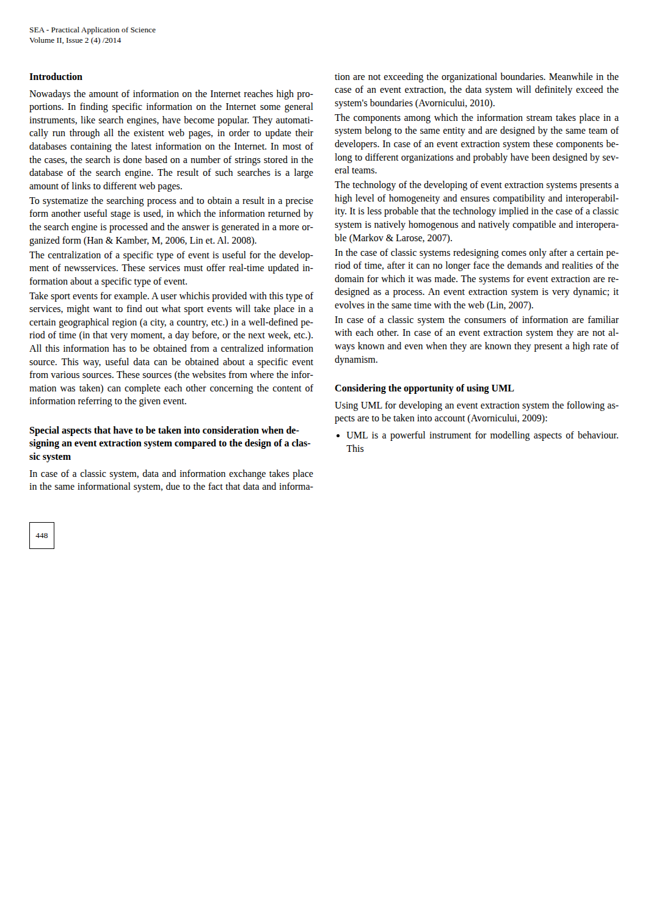SEA - Practical Application of Science
Volume II, Issue 2 (4) /2014
Introduction
Nowadays the amount of information on the Internet reaches high proportions. In finding specific information on the Internet some general instruments, like search engines, have become popular. They automatically run through all the existent web pages, in order to update their databases containing the latest information on the Internet. In most of the cases, the search is done based on a number of strings stored in the database of the search engine. The result of such searches is a large amount of links to different web pages.
To systematize the searching process and to obtain a result in a precise form another useful stage is used, in which the information returned by the search engine is processed and the answer is generated in a more organized form (Han & Kamber, M, 2006, Lin et. Al. 2008).
The centralization of a specific type of event is useful for the development of newsservices. These services must offer real-time updated information about a specific type of event.
Take sport events for example. A user whichis provided with this type of services, might want to find out what sport events will take place in a certain geographical region (a city, a country, etc.) in a well-defined period of time (in that very moment, a day before, or the next week, etc.). All this information has to be obtained from a centralized information source. This way, useful data can be obtained about a specific event from various sources. These sources (the websites from where the information was taken) can complete each other concerning the content of information referring to the given event.
Special aspects that have to be taken into consideration when designing an event extraction system compared to the design of a classic system
In case of a classic system, data and information exchange takes place in the same informational system, due to the fact that data and information are not exceeding the organizational boundaries. Meanwhile in the case of an event extraction, the data system will definitely exceed the system's boundaries (Avornicului, 2010).
The components among which the information stream takes place in a system belong to the same entity and are designed by the same team of developers. In case of an event extraction system these components belong to different organizations and probably have been designed by several teams.
The technology of the developing of event extraction systems presents a high level of homogeneity and ensures compatibility and interoperability. It is less probable that the technology implied in the case of a classic system is natively homogenous and natively compatible and interoperable (Markov & Larose, 2007).
In the case of classic systems redesigning comes only after a certain period of time, after it can no longer face the demands and realities of the domain for which it was made. The systems for event extraction are redesigned as a process. An event extraction system is very dynamic; it evolves in the same time with the web (Lin, 2007).
In case of a classic system the consumers of information are familiar with each other. In case of an event extraction system they are not always known and even when they are known they present a high rate of dynamism.
Considering the opportunity of using UML
Using UML for developing an event extraction system the following aspects are to be taken into account (Avornicului, 2009):
UML is a powerful instrument for modelling aspects of behaviour. This
448